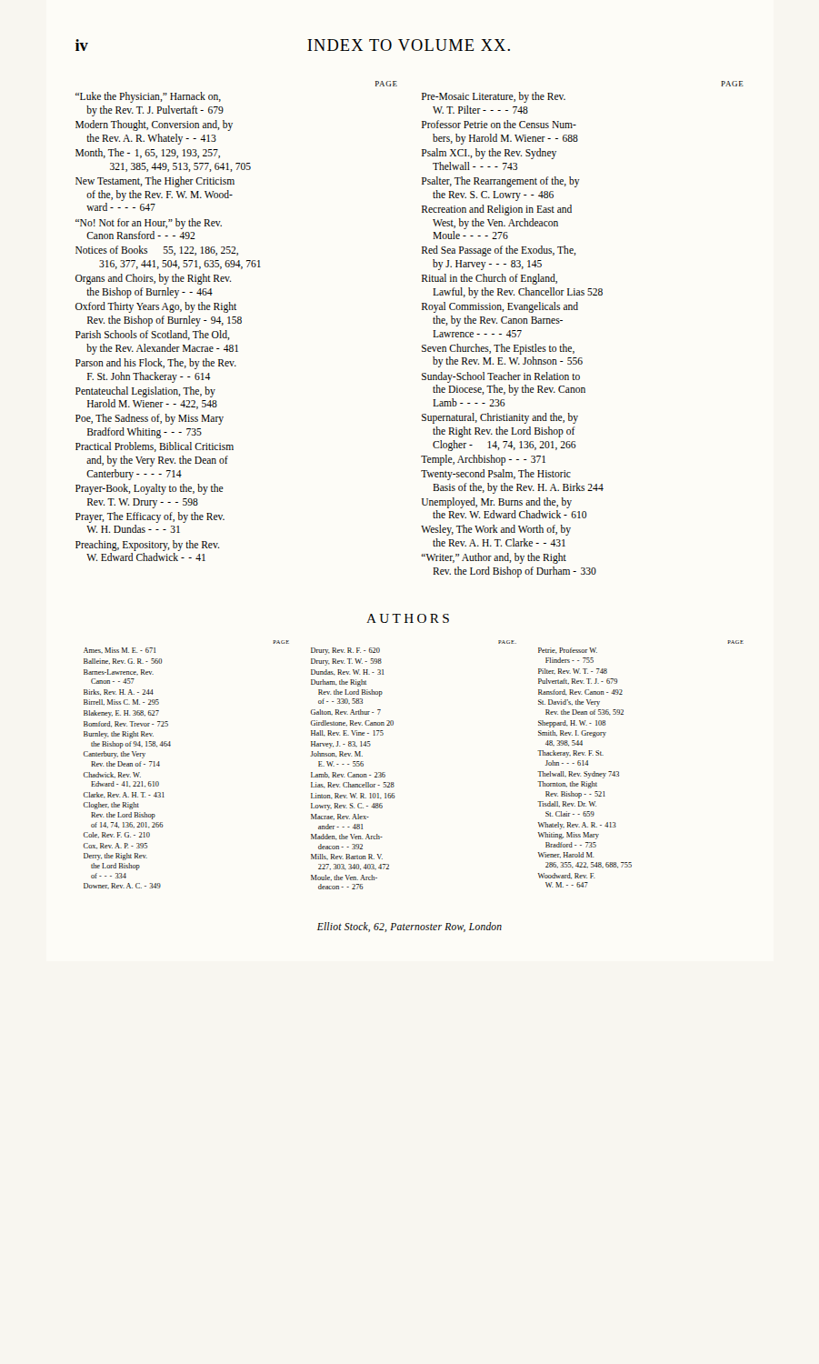iv
INDEX TO VOLUME XX.
PAGE
“Luke the Physician,” Harnack on,
by the Rev. T. J. Pulvertaft - 679
Modern Thought, Conversion and, by
the Rev. A. R. Whately - - 413
Month, The - 1, 65, 129, 193, 257,
321, 385, 449, 513, 577, 641, 705
New Testament, The Higher Criticism
of the, by the Rev. F. W. M. Wood-
ward - - - - 647
“No! Not for an Hour,” by the Rev.
Canon Ransford - - - 492
Notices of Books 55, 122, 186, 252,
316, 377, 441, 504, 571, 635, 694, 761
Organs and Choirs, by the Right Rev.
the Bishop of Burnley - - 464
Oxford Thirty Years Ago, by the Right
Rev. the Bishop of Burnley - 94, 158
Parish Schools of Scotland, The Old,
by the Rev. Alexander Macrae - 481
Parson and his Flock, The, by the Rev.
F. St. John Thackeray - - 614
Pentateuchal Legislation, The, by
Harold M. Wiener - - 422, 548
Poe, The Sadness of, by Miss Mary
Bradford Whiting - - - 735
Practical Problems, Biblical Criticism
and, by the Very Rev. the Dean of
Canterbury - - - - 714
Prayer-Book, Loyalty to the, by the
Rev. T. W. Drury - - - 598
Prayer, The Efficacy of, by the Rev.
W. H. Dundas - - - 31
Preaching, Expository, by the Rev.
W. Edward Chadwick - - 41
PAGE
Pre-Mosaic Literature, by the Rev.
W. T. Pilter - - - - 748
Professor Petrie on the Census Num-
bers, by Harold M. Wiener - - 688
Psalm XCI., by the Rev. Sydney
Thelwall - - - - 743
Psalter, The Rearrangement of the, by
the Rev. S. C. Lowry - - 486
Recreation and Religion in East and
West, by the Ven. Archdeacon
Moule - - - - 276
Red Sea Passage of the Exodus, The,
by J. Harvey - - - 83, 145
Ritual in the Church of England,
Lawful, by the Rev. Chancellor Lias 528
Royal Commission, Evangelicals and
the, by the Rev. Canon Barnes-
Lawrence - - - - 457
Seven Churches, The Epistles to the,
by the Rev. M. E. W. Johnson - 556
Sunday-School Teacher in Relation to
the Diocese, The, by the Rev. Canon
Lamb - - - - 236
Supernatural, Christianity and the, by
the Right Rev. the Lord Bishop of
Clogher - 14, 74, 136, 201, 266
Temple, Archbishop - - - 371
Twenty-second Psalm, The Historic
Basis of the, by the Rev. H. A. Birks 244
Unemployed, Mr. Burns and the, by
the Rev. W. Edward Chadwick - 610
Wesley, The Work and Worth of, by
the Rev. A. H. T. Clarke - - 431
“Writer,” Author and, by the Right
Rev. the Lord Bishop of Durham - 330
AUTHORS
PAGE
Ames, Miss M. E. - 671
Balleine, Rev. G. R. - 560
Barnes-Lawrence, Rev.
Canon - - 457
Birks, Rev. H. A. - 244
Birrell, Miss C. M. - 295
Blakeney, E. H. 368, 627
Bomford, Rev. Trevor - 725
Burnley, the Right Rev.
the Bishop of 94, 158, 464
Canterbury, the Very
Rev. the Dean of - 714
Chadwick, Rev. W.
Edward - 41, 221, 610
Clarke, Rev. A. H. T. - 431
Clogher, the Right
Rev. the Lord Bishop
of 14, 74, 136, 201, 266
Cole, Rev. F. G. - 210
Cox, Rev. A. P. - 395
Derry, the Right Rev.
the Lord Bishop
of - - - 334
Downer, Rev. A. C. - 349
PAGE.
Drury, Rev. R. F. - 620
Drury, Rev. T. W. - 598
Dundas, Rev. W. H. - 31
Durham, the Right
Rev. the Lord Bishop
of - - 330, 583
Galton, Rev. Arthur - 7
Girdlestone, Rev. Canon 20
Hall, Rev. E. Vine - 175
Harvey, J. - 83, 145
Johnson, Rev. M.
E. W. - - - 556
Lamb, Rev. Canon - 236
Lias, Rev. Chancellor - 528
Linton, Rev. W. R. 101, 166
Lowry, Rev. S. C. - 486
Macrae, Rev. Alex-
ander - - - 481
Madden, the Ven. Arch-
deacon - - 392
Mills, Rev. Barton R. V.
227, 303, 340, 403, 472
Moule, the Ven. Arch-
deacon - - 276
PAGE
Petrie, Professor W.
Flinders - - 755
Pilter, Rev. W. T. - 748
Pulvertaft, Rev. T. J. - 679
Ransford, Rev. Canon - 492
St. David’s, the Very
Rev. the Dean of 536, 592
Sheppard, H. W. - 108
Smith, Rev. I. Gregory
48, 398, 544
Thackeray, Rev. F. St.
John - - - 614
Thelwall, Rev. Sydney 743
Thornton, the Right
Rev. Bishop - - 521
Tisdall, Rev. Dr. W.
St. Clair - - 659
Whately, Rev. A. R. - 413
Whiting, Miss Mary
Bradford - - 735
Wiener, Harold M.
286, 355, 422, 548, 688, 755
Woodward, Rev. F.
W. M. - - 647
Elliot Stock, 62, Paternoster Row, London